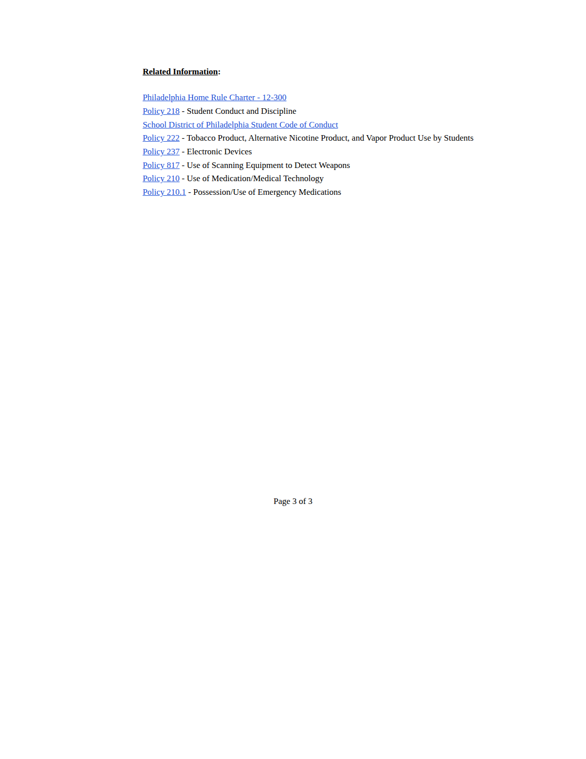Related Information
:
Philadelphia Home Rule Charter - 12-300
Policy 218 - Student Conduct and Discipline
School District of Philadelphia Student Code of Conduct
Policy 222 - Tobacco Product, Alternative Nicotine Product, and Vapor Product Use by Students
Policy 237 - Electronic Devices
Policy 817 - Use of Scanning Equipment to Detect Weapons
Policy 210 - Use of Medication/Medical Technology
Policy 210.1 - Possession/Use of Emergency Medications
Page 3 of 3